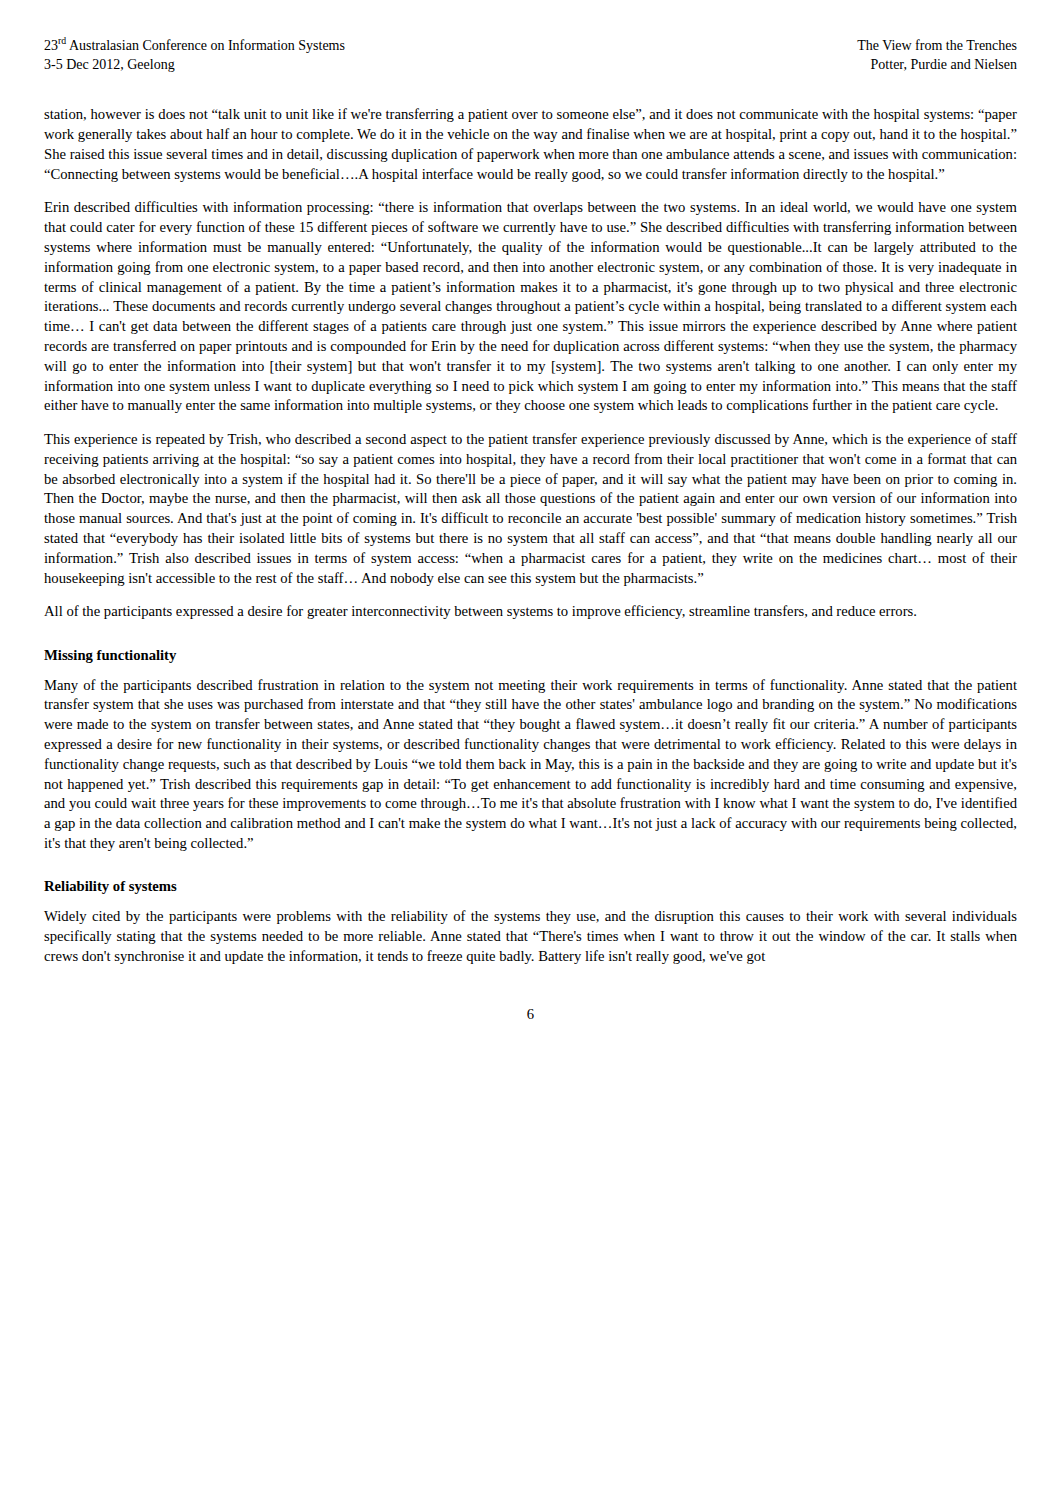23rd Australasian Conference on Information Systems
The View from the Trenches
3-5 Dec 2012, Geelong
Potter, Purdie and Nielsen
station, however is does not “talk unit to unit like if we're transferring a patient over to someone else”, and it does not communicate with the hospital systems: “paper work generally takes about half an hour to complete. We do it in the vehicle on the way and finalise when we are at hospital, print a copy out, hand it to the hospital.” She raised this issue several times and in detail, discussing duplication of paperwork when more than one ambulance attends a scene, and issues with communication: “Connecting between systems would be beneficial….A hospital interface would be really good, so we could transfer information directly to the hospital.”
Erin described difficulties with information processing: “there is information that overlaps between the two systems. In an ideal world, we would have one system that could cater for every function of these 15 different pieces of software we currently have to use.” She described difficulties with transferring information between systems where information must be manually entered: “Unfortunately, the quality of the information would be questionable...It can be largely attributed to the information going from one electronic system, to a paper based record, and then into another electronic system, or any combination of those. It is very inadequate in terms of clinical management of a patient. By the time a patient’s information makes it to a pharmacist, it's gone through up to two physical and three electronic iterations... These documents and records currently undergo several changes throughout a patient’s cycle within a hospital, being translated to a different system each time… I can't get data between the different stages of a patients care through just one system.” This issue mirrors the experience described by Anne where patient records are transferred on paper printouts and is compounded for Erin by the need for duplication across different systems: “when they use the system, the pharmacy will go to enter the information into [their system] but that won't transfer it to my [system]. The two systems aren't talking to one another. I can only enter my information into one system unless I want to duplicate everything so I need to pick which system I am going to enter my information into.” This means that the staff either have to manually enter the same information into multiple systems, or they choose one system which leads to complications further in the patient care cycle.
This experience is repeated by Trish, who described a second aspect to the patient transfer experience previously discussed by Anne, which is the experience of staff receiving patients arriving at the hospital: “so say a patient comes into hospital, they have a record from their local practitioner that won't come in a format that can be absorbed electronically into a system if the hospital had it. So there'll be a piece of paper, and it will say what the patient may have been on prior to coming in. Then the Doctor, maybe the nurse, and then the pharmacist, will then ask all those questions of the patient again and enter our own version of our information into those manual sources. And that's just at the point of coming in. It's difficult to reconcile an accurate 'best possible' summary of medication history sometimes.” Trish stated that “everybody has their isolated little bits of systems but there is no system that all staff can access”, and that “that means double handling nearly all our information.” Trish also described issues in terms of system access: “when a pharmacist cares for a patient, they write on the medicines chart… most of their housekeeping isn't accessible to the rest of the staff… And nobody else can see this system but the pharmacists.”
All of the participants expressed a desire for greater interconnectivity between systems to improve efficiency, streamline transfers, and reduce errors.
Missing functionality
Many of the participants described frustration in relation to the system not meeting their work requirements in terms of functionality. Anne stated that the patient transfer system that she uses was purchased from interstate and that “they still have the other states' ambulance logo and branding on the system.” No modifications were made to the system on transfer between states, and Anne stated that “they bought a flawed system…it doesn’t really fit our criteria.” A number of participants expressed a desire for new functionality in their systems, or described functionality changes that were detrimental to work efficiency. Related to this were delays in functionality change requests, such as that described by Louis “we told them back in May, this is a pain in the backside and they are going to write and update but it's not happened yet.” Trish described this requirements gap in detail: “To get enhancement to add functionality is incredibly hard and time consuming and expensive, and you could wait three years for these improvements to come through…To me it's that absolute frustration with I know what I want the system to do, I've identified a gap in the data collection and calibration method and I can't make the system do what I want…It's not just a lack of accuracy with our requirements being collected, it's that they aren't being collected.”
Reliability of systems
Widely cited by the participants were problems with the reliability of the systems they use, and the disruption this causes to their work with several individuals specifically stating that the systems needed to be more reliable. Anne stated that “There's times when I want to throw it out the window of the car. It stalls when crews don't synchronise it and update the information, it tends to freeze quite badly. Battery life isn't really good, we've got
6